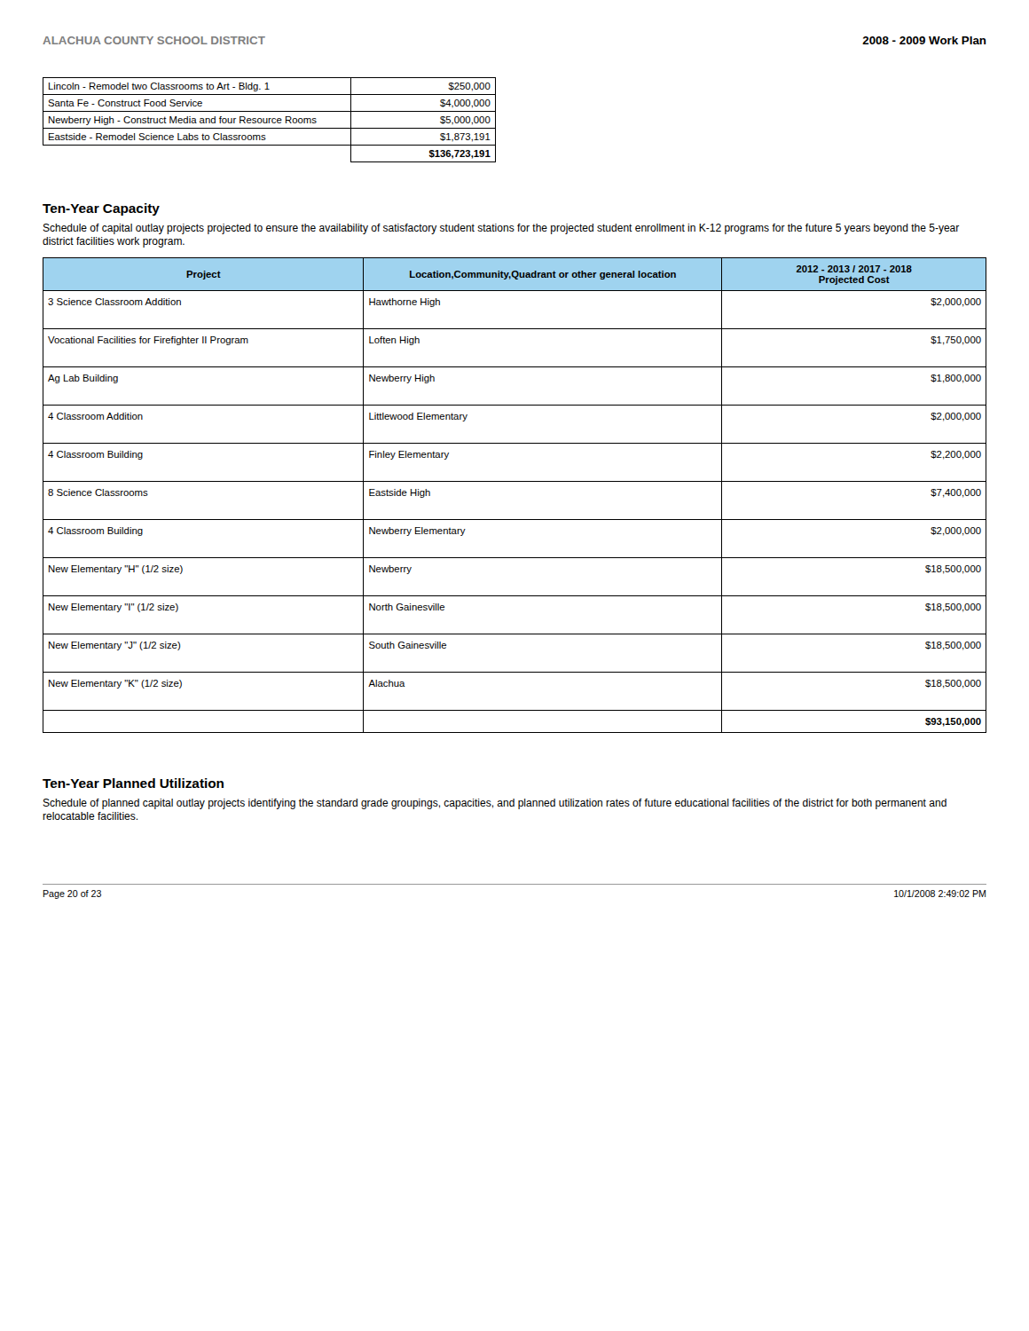ALACHUA COUNTY SCHOOL DISTRICT 2008 - 2009 Work Plan
| Lincoln - Remodel two Classrooms to Art - Bldg. 1 | $250,000 |
| Santa Fe - Construct Food Service | $4,000,000 |
| Newberry High - Construct Media and four Resource Rooms | $5,000,000 |
| Eastside - Remodel Science Labs to Classrooms | $1,873,191 |
| | $136,723,191 |
Ten-Year Capacity
Schedule of capital outlay projects projected to ensure the availability of satisfactory student stations for the projected student enrollment in K-12 programs for the future 5 years beyond the 5-year district facilities work program.
| Project | Location,Community,Quadrant or other general location | 2012 - 2013 / 2017 - 2018 Projected Cost |
| --- | --- | --- |
| 3 Science Classroom Addition | Hawthorne High | $2,000,000 |
| Vocational Facilities for Firefighter II Program | Loften High | $1,750,000 |
| Ag Lab Building | Newberry High | $1,800,000 |
| 4 Classroom Addition | Littlewood Elementary | $2,000,000 |
| 4 Classroom Building | Finley Elementary | $2,200,000 |
| 8 Science Classrooms | Eastside High | $7,400,000 |
| 4 Classroom Building | Newberry Elementary | $2,000,000 |
| New Elementary "H" (1/2 size) | Newberry | $18,500,000 |
| New Elementary "I" (1/2 size) | North Gainesville | $18,500,000 |
| New Elementary "J" (1/2 size) | South Gainesville | $18,500,000 |
| New Elementary "K" (1/2 size) | Alachua | $18,500,000 |
| | | $93,150,000 |
Ten-Year Planned Utilization
Schedule of planned capital outlay projects identifying the standard grade groupings, capacities, and planned utilization rates of future educational facilities of the district for both permanent and relocatable facilities.
Page 20 of 23 10/1/2008 2:49:02 PM